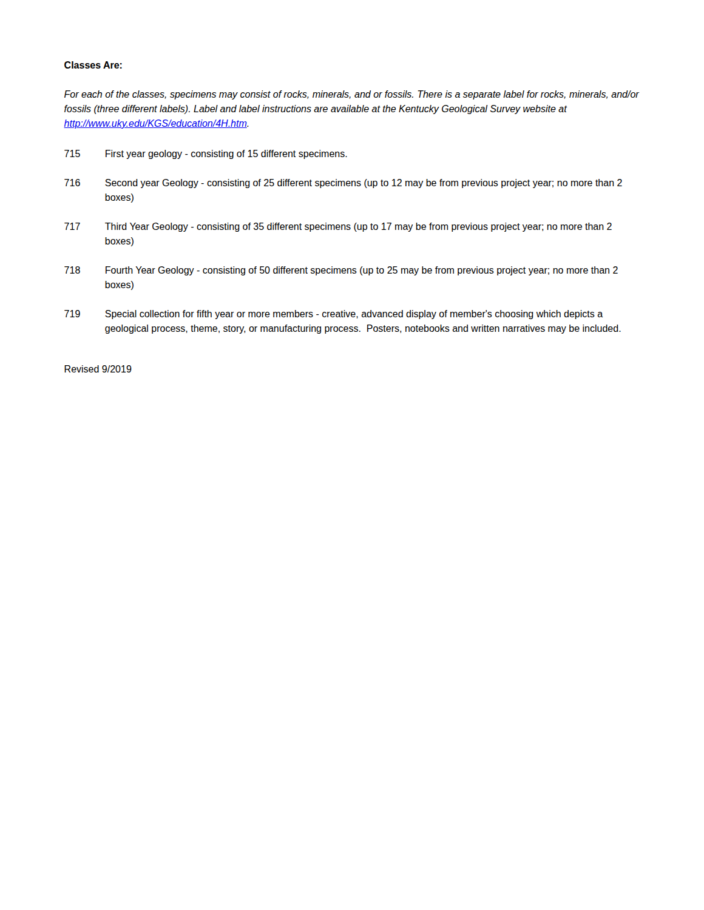Classes Are:
For each of the classes, specimens may consist of rocks, minerals, and or fossils. There is a separate label for rocks, minerals, and/or fossils (three different labels). Label and label instructions are available at the Kentucky Geological Survey website at http://www.uky.edu/KGS/education/4H.htm.
| 715 | First year geology - consisting of 15 different specimens. |
| 716 | Second year Geology - consisting of 25 different specimens (up to 12 may be from previous project year; no more than 2 boxes) |
| 717 | Third Year Geology - consisting of 35 different specimens (up to 17 may be from previous project year; no more than 2 boxes) |
| 718 | Fourth Year Geology - consisting of 50 different specimens (up to 25 may be from previous project year; no more than 2 boxes) |
| 719 | Special collection for fifth year or more members - creative, advanced display of member's choosing which depicts a geological process, theme, story, or manufacturing process. Posters, notebooks and written narratives may be included. |
Revised 9/2019